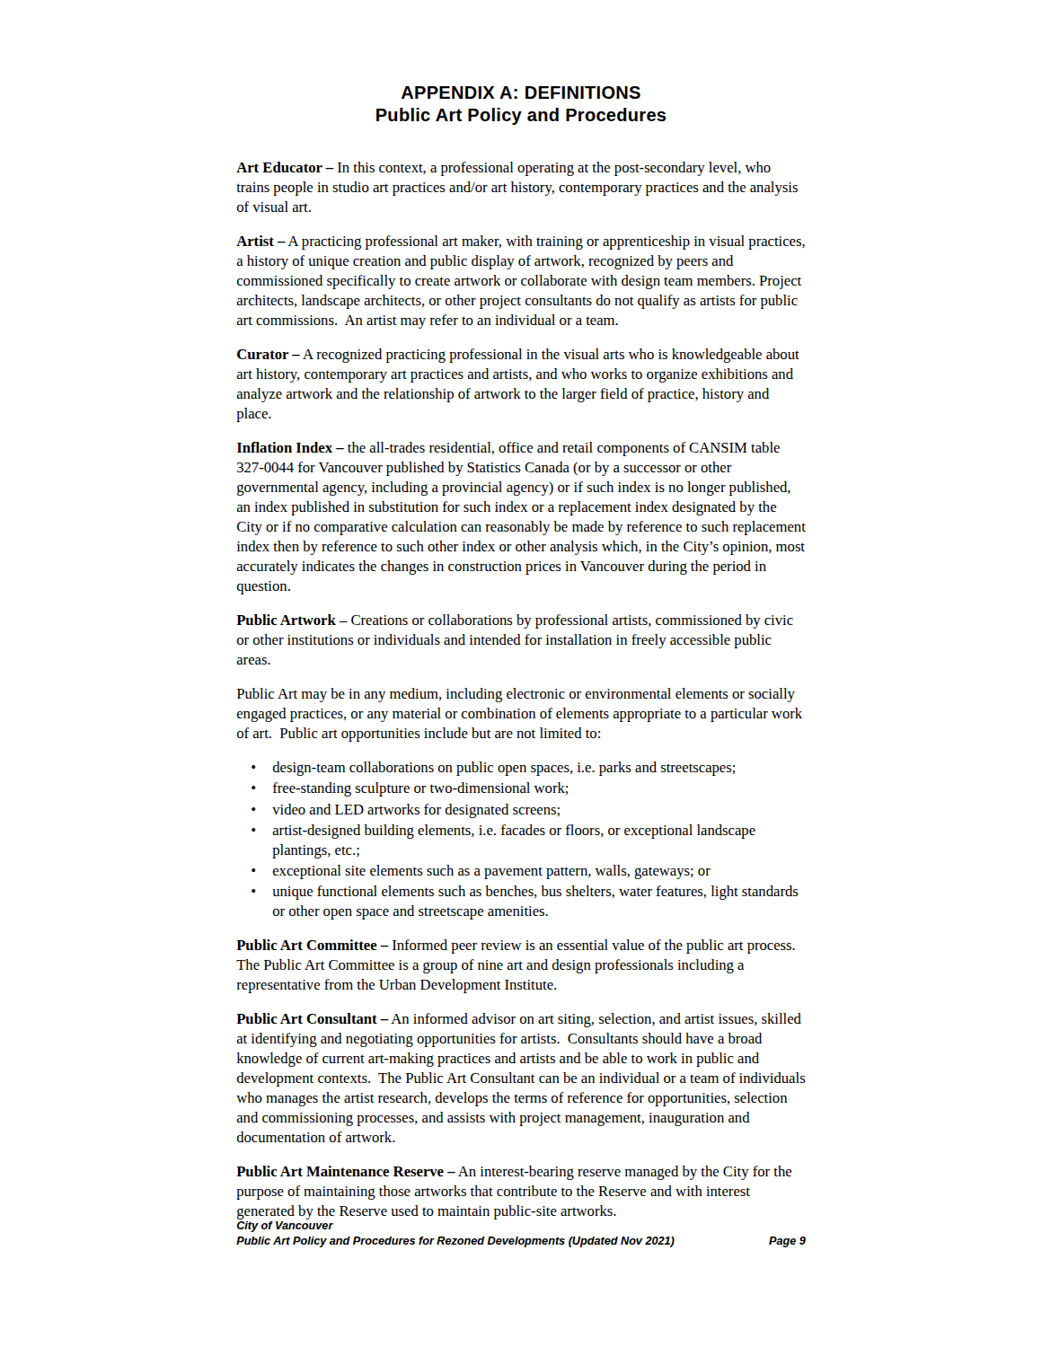APPENDIX A: DEFINITIONSPublic Art Policy and Procedures
Art Educator – In this context, a professional operating at the post-secondary level, who trains people in studio art practices and/or art history, contemporary practices and the analysis of visual art.
Artist – A practicing professional art maker, with training or apprenticeship in visual practices, a history of unique creation and public display of artwork, recognized by peers and commissioned specifically to create artwork or collaborate with design team members. Project architects, landscape architects, or other project consultants do not qualify as artists for public art commissions. An artist may refer to an individual or a team.
Curator – A recognized practicing professional in the visual arts who is knowledgeable about art history, contemporary art practices and artists, and who works to organize exhibitions and analyze artwork and the relationship of artwork to the larger field of practice, history and place.
Inflation Index – the all-trades residential, office and retail components of CANSIM table 327-0044 for Vancouver published by Statistics Canada (or by a successor or other governmental agency, including a provincial agency) or if such index is no longer published, an index published in substitution for such index or a replacement index designated by the City or if no comparative calculation can reasonably be made by reference to such replacement index then by reference to such other index or other analysis which, in the City’s opinion, most accurately indicates the changes in construction prices in Vancouver during the period in question.
Public Artwork – Creations or collaborations by professional artists, commissioned by civic or other institutions or individuals and intended for installation in freely accessible public areas.
Public Art may be in any medium, including electronic or environmental elements or socially engaged practices, or any material or combination of elements appropriate to a particular work of art. Public art opportunities include but are not limited to:
design-team collaborations on public open spaces, i.e. parks and streetscapes;
free-standing sculpture or two-dimensional work;
video and LED artworks for designated screens;
artist-designed building elements, i.e. facades or floors, or exceptional landscape plantings, etc.;
exceptional site elements such as a pavement pattern, walls, gateways; or
unique functional elements such as benches, bus shelters, water features, light standards or other open space and streetscape amenities.
Public Art Committee – Informed peer review is an essential value of the public art process. The Public Art Committee is a group of nine art and design professionals including a representative from the Urban Development Institute.
Public Art Consultant – An informed advisor on art siting, selection, and artist issues, skilled at identifying and negotiating opportunities for artists. Consultants should have a broad knowledge of current art-making practices and artists and be able to work in public and development contexts. The Public Art Consultant can be an individual or a team of individuals who manages the artist research, develops the terms of reference for opportunities, selection and commissioning processes, and assists with project management, inauguration and documentation of artwork.
Public Art Maintenance Reserve – An interest-bearing reserve managed by the City for the purpose of maintaining those artworks that contribute to the Reserve and with interest generated by the Reserve used to maintain public-site artworks.
City of Vancouver
Public Art Policy and Procedures for Rezoned Developments (Updated Nov 2021) Page 9